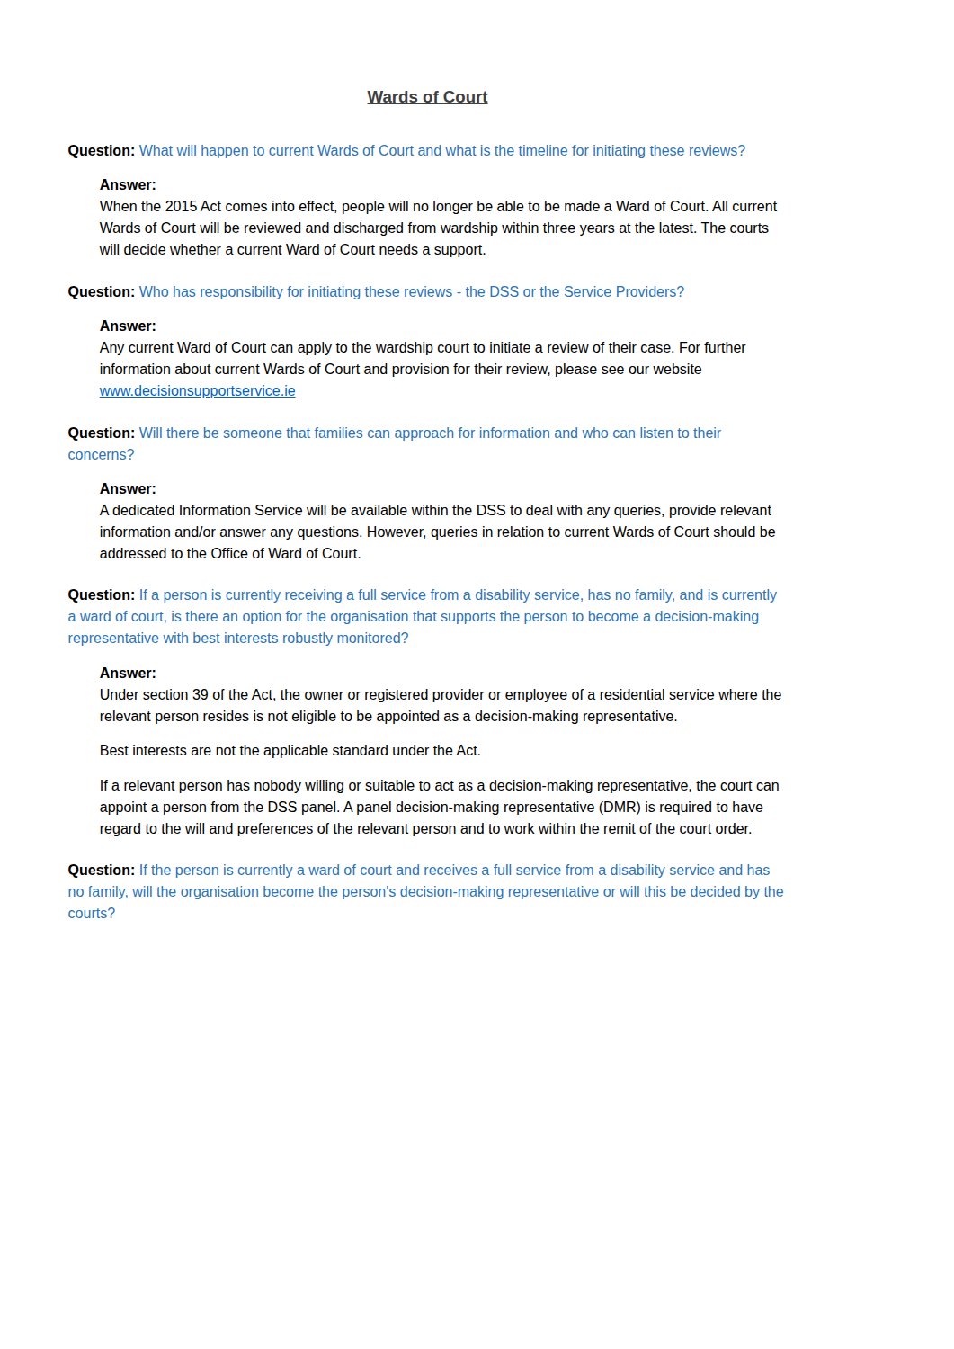Wards of Court
Question: What will happen to current Wards of Court and what is the timeline for initiating these reviews?
Answer:
When the 2015 Act comes into effect, people will no longer be able to be made a Ward of Court. All current Wards of Court will be reviewed and discharged from wardship within three years at the latest. The courts will decide whether a current Ward of Court needs a support.
Question: Who has responsibility for initiating these reviews - the DSS or the Service Providers?
Answer:
Any current Ward of Court can apply to the wardship court to initiate a review of their case. For further information about current Wards of Court and provision for their review, please see our website www.decisionsupportservice.ie
Question: Will there be someone that families can approach for information and who can listen to their concerns?
Answer:
A dedicated Information Service will be available within the DSS to deal with any queries, provide relevant information and/or answer any questions. However, queries in relation to current Wards of Court should be addressed to the Office of Ward of Court.
Question: If a person is currently receiving a full service from a disability service, has no family, and is currently a ward of court, is there an option for the organisation that supports the person to become a decision-making representative with best interests robustly monitored?
Answer:
Under section 39 of the Act, the owner or registered provider or employee of a residential service where the relevant person resides is not eligible to be appointed as a decision-making representative.
Best interests are not the applicable standard under the Act.
If a relevant person has nobody willing or suitable to act as a decision-making representative, the court can appoint a person from the DSS panel. A panel decision-making representative (DMR) is required to have regard to the will and preferences of the relevant person and to work within the remit of the court order.
Question: If the person is currently a ward of court and receives a full service from a disability service and has no family, will the organisation become the person's decision-making representative or will this be decided by the courts?